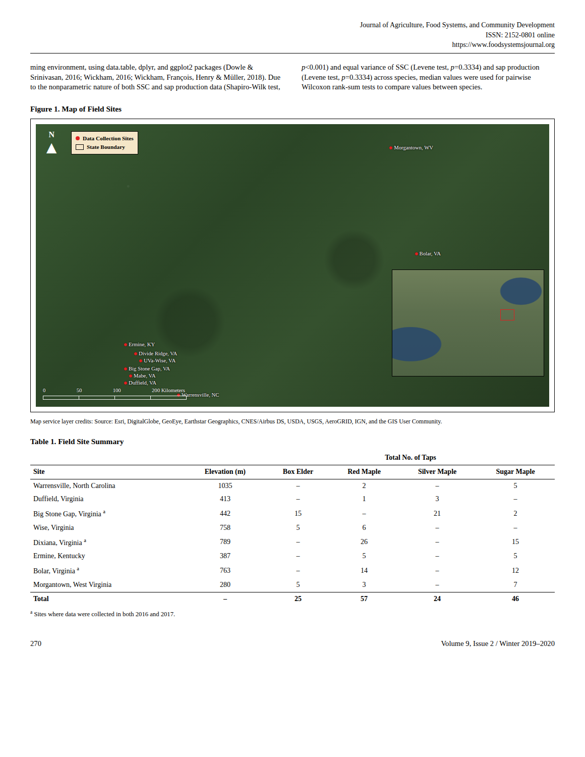Journal of Agriculture, Food Systems, and Community Development
ISSN: 2152-0801 online
https://www.foodsystemsjournal.org
ming environment, using data.table, dplyr, and ggplot2 packages (Dowle & Srinivasan, 2016; Wickham, 2016; Wickham, François, Henry & Müller, 2018). Due to the nonparametric nature of both SSC and sap production data (Shapiro-Wilk test, p<0.001) and equal variance of SSC (Levene test, p=0.3334) and sap production (Levene test, p=0.3334) across species, median values were used for pairwise Wilcoxon rank-sum tests to compare values between species.
Figure 1. Map of Field Sites
N ▲
Data Collection Sites
State Boundary
Morgantown, WV
Bolar, VA
Ermine, KY
Divide Ridge, VA
UVa-Wise, VA
Big Stone Gap, VA
Mabe, VA
Duffield, VA
Warrensville, NC
050100200 Kilometers
Map service layer credits: Source: Esri, DigitalGlobe, GeoEye, Earthstar Geographics, CNES/Airbus DS, USDA, USGS, AeroGRID, IGN, and the GIS User Community.
Table 1. Field Site Summary
| | | Total No. of Taps |
| --- | --- | --- |
| Site | Elevation (m) | Box Elder | Red Maple | Silver Maple | Sugar Maple |
| Warrensville, North Carolina | 1035 | – | 2 | – | 5 |
| Duffield, Virginia | 413 | – | 1 | 3 | – |
| Big Stone Gap, Virginia a | 442 | 15 | – | 21 | 2 |
| Wise, Virginia | 758 | 5 | 6 | – | – |
| Dixiana, Virginia a | 789 | – | 26 | – | 15 |
| Ermine, Kentucky | 387 | – | 5 | – | 5 |
| Bolar, Virginia a | 763 | – | 14 | – | 12 |
| Morgantown, West Virginia | 280 | 5 | 3 | – | 7 |
| Total | – | 25 | 57 | 24 | 46 |
a Sites where data were collected in both 2016 and 2017.
270
Volume 9, Issue 2 / Winter 2019–2020